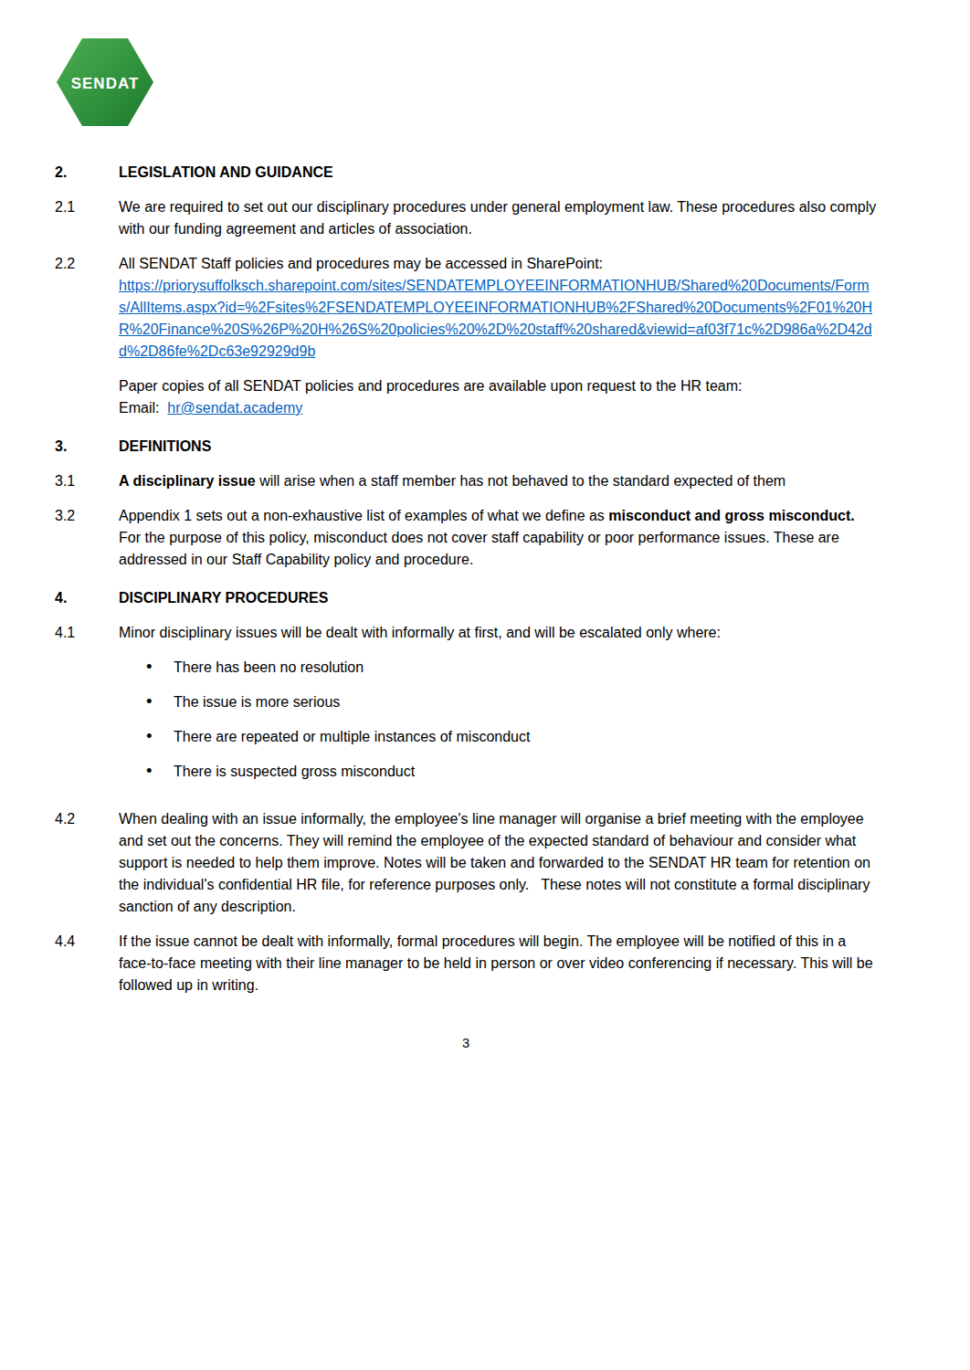SENDAT
2.
LEGISLATION AND GUIDANCE
2.1
We are required to set out our disciplinary procedures under general employment law. These procedures also comply with our funding agreement and articles of association.
2.2
All SENDAT Staff policies and procedures may be accessed in SharePoint:
https://priorysuffolksch.sharepoint.com/sites/SENDATEMPLOYEEINFORMATIONHUB/Shared%20Documents/Forms/AllItems.aspx?id=%2Fsites%2FSENDATEMPLOYEEINFORMATIONHUB%2FShared%20Documents%2F01%20HR%20Finance%20S%26P%20H%26S%20policies%20%2D%20staff%20shared&viewid=af03f71c%2D986a%2D42dd%2D86fe%2Dc63e92929d9b
Paper copies of all SENDAT policies and procedures are available upon request to the HR team:
Email: hr@sendat.academy
3.
DEFINITIONS
3.1
A disciplinary issue will arise when a staff member has not behaved to the standard expected of them
3.2
Appendix 1 sets out a non-exhaustive list of examples of what we define as misconduct and gross misconduct. For the purpose of this policy, misconduct does not cover staff capability or poor performance issues. These are addressed in our Staff Capability policy and procedure.
4.
DISCIPLINARY PROCEDURES
4.1
Minor disciplinary issues will be dealt with informally at first, and will be escalated only where:
There has been no resolution
The issue is more serious
There are repeated or multiple instances of misconduct
There is suspected gross misconduct
4.2
When dealing with an issue informally, the employee's line manager will organise a brief meeting with the employee and set out the concerns. They will remind the employee of the expected standard of behaviour and consider what support is needed to help them improve. Notes will be taken and forwarded to the SENDAT HR team for retention on the individual's confidential HR file, for reference purposes only. These notes will not constitute a formal disciplinary sanction of any description.
4.4
If the issue cannot be dealt with informally, formal procedures will begin. The employee will be notified of this in a face-to-face meeting with their line manager to be held in person or over video conferencing if necessary. This will be followed up in writing.
3